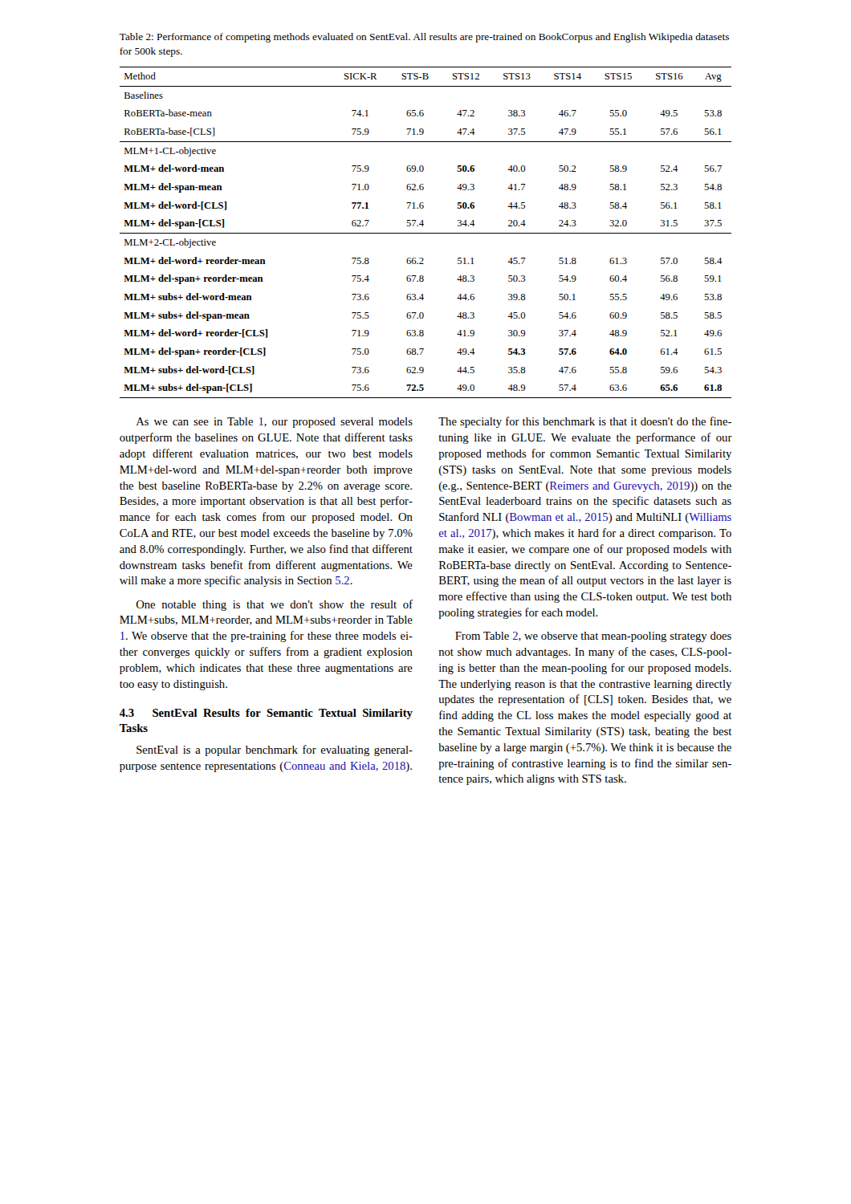Table 2: Performance of competing methods evaluated on SentEval. All results are pre-trained on BookCorpus and English Wikipedia datasets for 500k steps.
| Method | SICK-R | STS-B | STS12 | STS13 | STS14 | STS15 | STS16 | Avg |
| --- | --- | --- | --- | --- | --- | --- | --- | --- |
| Baselines | | | | | | | | |
| RoBERTa-base-mean | 74.1 | 65.6 | 47.2 | 38.3 | 46.7 | 55.0 | 49.5 | 53.8 |
| RoBERTa-base-[CLS] | 75.9 | 71.9 | 47.4 | 37.5 | 47.9 | 55.1 | 57.6 | 56.1 |
| MLM+1-CL-objective | | | | | | | | |
| MLM+ del-word-mean | 75.9 | 69.0 | 50.6 | 40.0 | 50.2 | 58.9 | 52.4 | 56.7 |
| MLM+ del-span-mean | 71.0 | 62.6 | 49.3 | 41.7 | 48.9 | 58.1 | 52.3 | 54.8 |
| MLM+ del-word-[CLS] | 77.1 | 71.6 | 50.6 | 44.5 | 48.3 | 58.4 | 56.1 | 58.1 |
| MLM+ del-span-[CLS] | 62.7 | 57.4 | 34.4 | 20.4 | 24.3 | 32.0 | 31.5 | 37.5 |
| MLM+2-CL-objective | | | | | | | | |
| MLM+ del-word+ reorder-mean | 75.8 | 66.2 | 51.1 | 45.7 | 51.8 | 61.3 | 57.0 | 58.4 |
| MLM+ del-span+ reorder-mean | 75.4 | 67.8 | 48.3 | 50.3 | 54.9 | 60.4 | 56.8 | 59.1 |
| MLM+ subs+ del-word-mean | 73.6 | 63.4 | 44.6 | 39.8 | 50.1 | 55.5 | 49.6 | 53.8 |
| MLM+ subs+ del-span-mean | 75.5 | 67.0 | 48.3 | 45.0 | 54.6 | 60.9 | 58.5 | 58.5 |
| MLM+ del-word+ reorder-[CLS] | 71.9 | 63.8 | 41.9 | 30.9 | 37.4 | 48.9 | 52.1 | 49.6 |
| MLM+ del-span+ reorder-[CLS] | 75.0 | 68.7 | 49.4 | 54.3 | 57.6 | 64.0 | 61.4 | 61.5 |
| MLM+ subs+ del-word-[CLS] | 73.6 | 62.9 | 44.5 | 35.8 | 47.6 | 55.8 | 59.6 | 54.3 |
| MLM+ subs+ del-span-[CLS] | 75.6 | 72.5 | 49.0 | 48.9 | 57.4 | 63.6 | 65.6 | 61.8 |
As we can see in Table 1, our proposed several models outperform the baselines on GLUE. Note that different tasks adopt different evaluation matrices, our two best models MLM+del-word and MLM+del-span+reorder both improve the best baseline RoBERTa-base by 2.2% on average score. Besides, a more important observation is that all best performance for each task comes from our proposed model. On CoLA and RTE, our best model exceeds the baseline by 7.0% and 8.0% correspondingly. Further, we also find that different downstream tasks benefit from different augmentations. We will make a more specific analysis in Section 5.2.
One notable thing is that we don't show the result of MLM+subs, MLM+reorder, and MLM+subs+reorder in Table 1. We observe that the pre-training for these three models either converges quickly or suffers from a gradient explosion problem, which indicates that these three augmentations are too easy to distinguish.
4.3 SentEval Results for Semantic Textual Similarity Tasks
SentEval is a popular benchmark for evaluating general-purpose sentence representations (Conneau and Kiela, 2018). The specialty for this benchmark is that it doesn't do the fine-tuning like in GLUE. We evaluate the performance of our proposed methods for common Semantic Textual Similarity (STS) tasks on SentEval. Note that some previous models (e.g., Sentence-BERT (Reimers and Gurevych, 2019)) on the SentEval leaderboard trains on the specific datasets such as Stanford NLI (Bowman et al., 2015) and MultiNLI (Williams et al., 2017), which makes it hard for a direct comparison. To make it easier, we compare one of our proposed models with RoBERTa-base directly on SentEval. According to Sentence-BERT, using the mean of all output vectors in the last layer is more effective than using the CLS-token output. We test both pooling strategies for each model.
From Table 2, we observe that mean-pooling strategy does not show much advantages. In many of the cases, CLS-pooling is better than the mean-pooling for our proposed models. The underlying reason is that the contrastive learning directly updates the representation of [CLS] token. Besides that, we find adding the CL loss makes the model especially good at the Semantic Textual Similarity (STS) task, beating the best baseline by a large margin (+5.7%). We think it is because the pre-training of contrastive learning is to find the similar sentence pairs, which aligns with STS task.